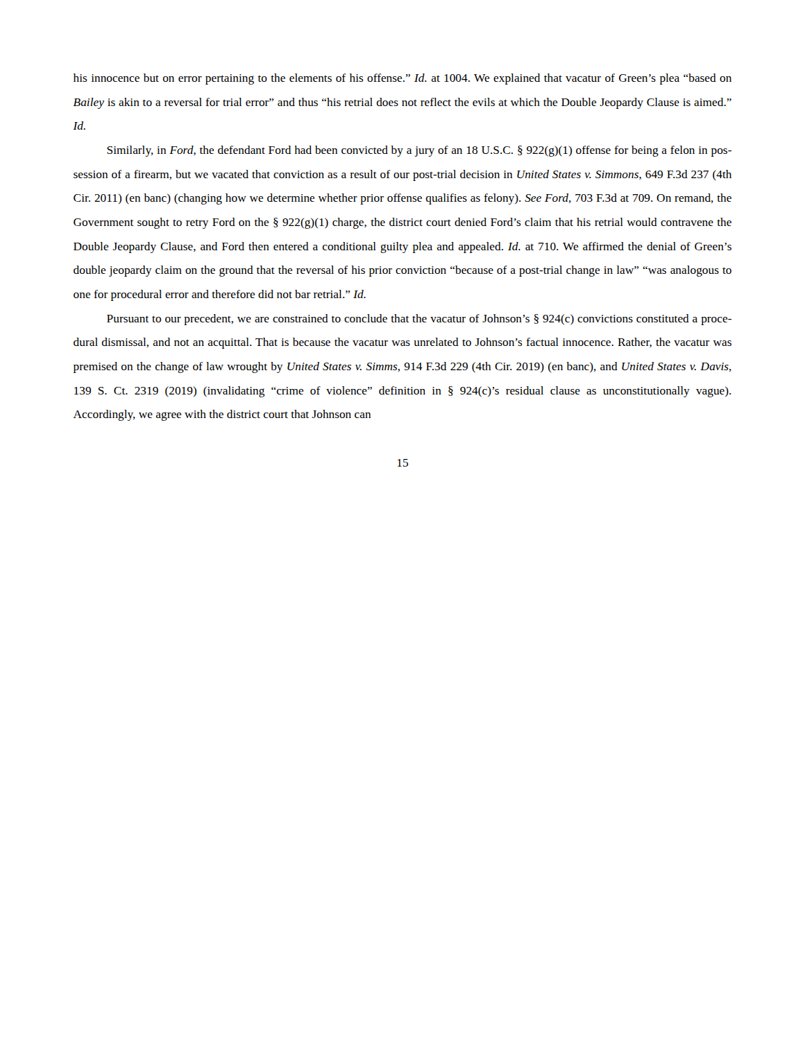his innocence but on error pertaining to the elements of his offense.” Id. at 1004. We explained that vacatur of Green’s plea “based on Bailey is akin to a reversal for trial error” and thus “his retrial does not reflect the evils at which the Double Jeopardy Clause is aimed.” Id.
Similarly, in Ford, the defendant Ford had been convicted by a jury of an 18 U.S.C. § 922(g)(1) offense for being a felon in possession of a firearm, but we vacated that conviction as a result of our post-trial decision in United States v. Simmons, 649 F.3d 237 (4th Cir. 2011) (en banc) (changing how we determine whether prior offense qualifies as felony). See Ford, 703 F.3d at 709. On remand, the Government sought to retry Ford on the § 922(g)(1) charge, the district court denied Ford’s claim that his retrial would contravene the Double Jeopardy Clause, and Ford then entered a conditional guilty plea and appealed. Id. at 710. We affirmed the denial of Green’s double jeopardy claim on the ground that the reversal of his prior conviction “because of a post-trial change in law” “was analogous to one for procedural error and therefore did not bar retrial.” Id.
Pursuant to our precedent, we are constrained to conclude that the vacatur of Johnson’s § 924(c) convictions constituted a procedural dismissal, and not an acquittal. That is because the vacatur was unrelated to Johnson’s factual innocence. Rather, the vacatur was premised on the change of law wrought by United States v. Simms, 914 F.3d 229 (4th Cir. 2019) (en banc), and United States v. Davis, 139 S. Ct. 2319 (2019) (invalidating “crime of violence” definition in § 924(c)’s residual clause as unconstitutionally vague). Accordingly, we agree with the district court that Johnson can
15